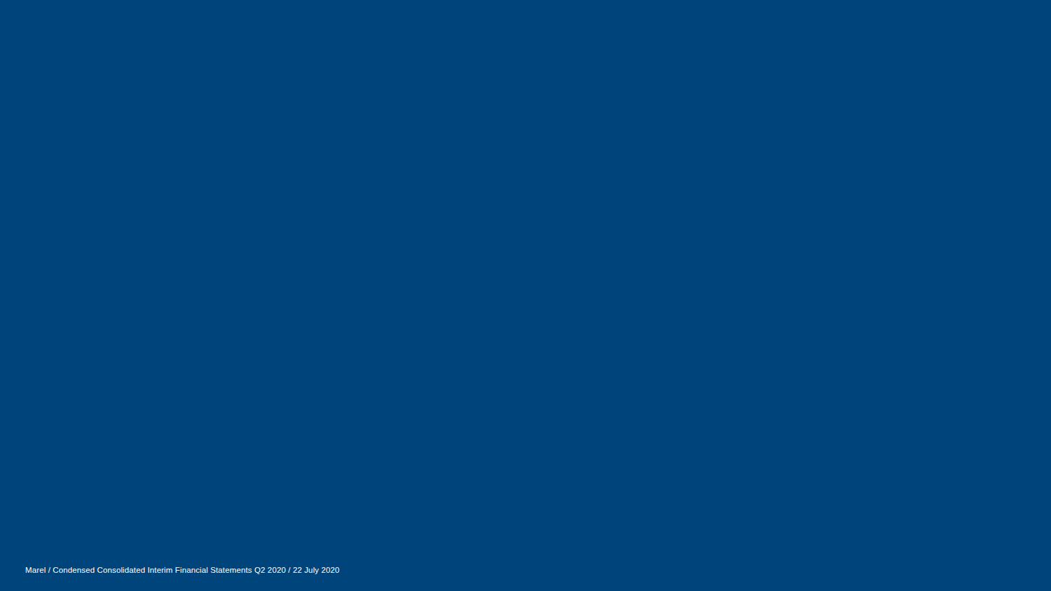Marel / Condensed Consolidated Interim Financial Statements Q2 2020 / 22 July 2020